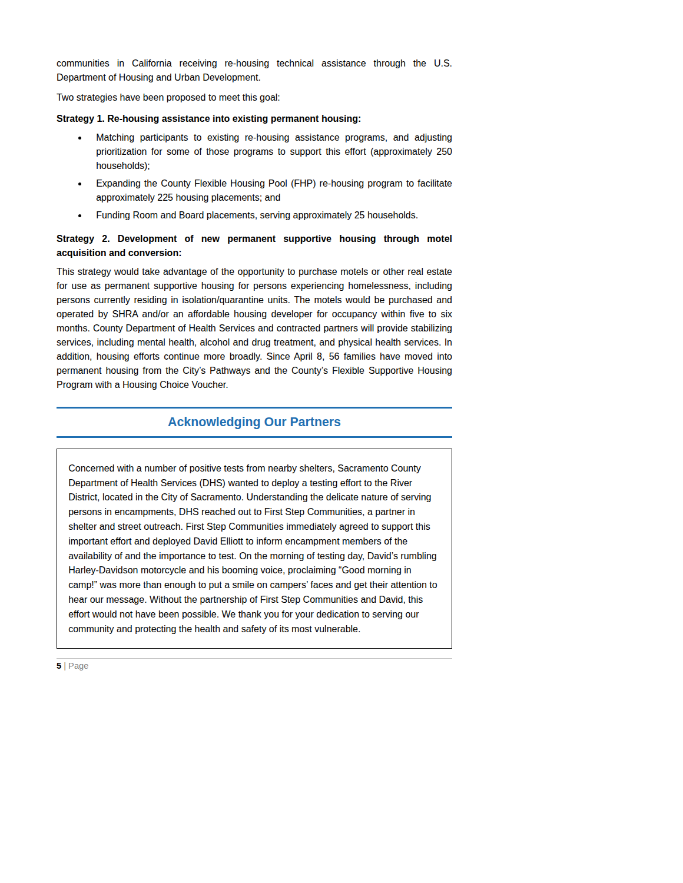communities in California receiving re-housing technical assistance through the U.S. Department of Housing and Urban Development.
Two strategies have been proposed to meet this goal:
Strategy 1. Re-housing assistance into existing permanent housing:
Matching participants to existing re-housing assistance programs, and adjusting prioritization for some of those programs to support this effort (approximately 250 households);
Expanding the County Flexible Housing Pool (FHP) re-housing program to facilitate approximately 225 housing placements; and
Funding Room and Board placements, serving approximately 25 households.
Strategy 2. Development of new permanent supportive housing through motel acquisition and conversion:
This strategy would take advantage of the opportunity to purchase motels or other real estate for use as permanent supportive housing for persons experiencing homelessness, including persons currently residing in isolation/quarantine units. The motels would be purchased and operated by SHRA and/or an affordable housing developer for occupancy within five to six months. County Department of Health Services and contracted partners will provide stabilizing services, including mental health, alcohol and drug treatment, and physical health services. In addition, housing efforts continue more broadly. Since April 8, 56 families have moved into permanent housing from the City’s Pathways and the County’s Flexible Supportive Housing Program with a Housing Choice Voucher.
Acknowledging Our Partners
Concerned with a number of positive tests from nearby shelters, Sacramento County Department of Health Services (DHS) wanted to deploy a testing effort to the River District, located in the City of Sacramento. Understanding the delicate nature of serving persons in encampments, DHS reached out to First Step Communities, a partner in shelter and street outreach. First Step Communities immediately agreed to support this important effort and deployed David Elliott to inform encampment members of the availability of and the importance to test. On the morning of testing day, David’s rumbling Harley-Davidson motorcycle and his booming voice, proclaiming “Good morning in camp!” was more than enough to put a smile on campers’ faces and get their attention to hear our message. Without the partnership of First Step Communities and David, this effort would not have been possible. We thank you for your dedication to serving our community and protecting the health and safety of its most vulnerable.
5 | Page